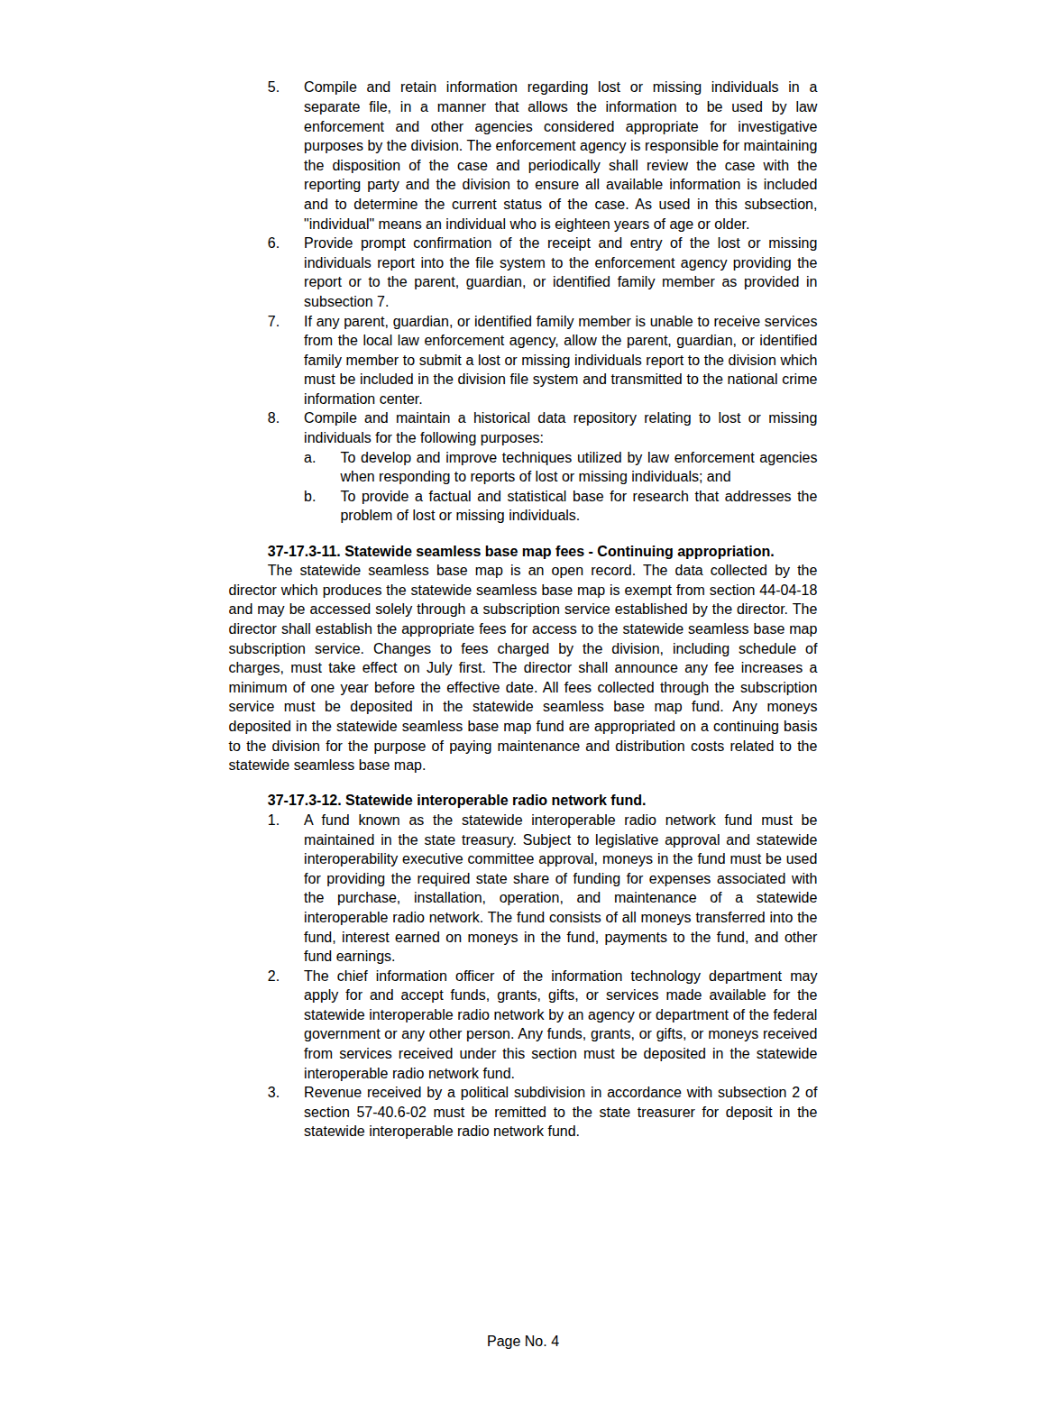5.
Compile and retain information regarding lost or missing individuals in a separate file, in a manner that allows the information to be used by law enforcement and other agencies considered appropriate for investigative purposes by the division. The enforcement agency is responsible for maintaining the disposition of the case and periodically shall review the case with the reporting party and the division to ensure all available information is included and to determine the current status of the case. As used in this subsection, "individual" means an individual who is eighteen years of age or older.
6.
Provide prompt confirmation of the receipt and entry of the lost or missing individuals report into the file system to the enforcement agency providing the report or to the parent, guardian, or identified family member as provided in subsection 7.
7.
If any parent, guardian, or identified family member is unable to receive services from the local law enforcement agency, allow the parent, guardian, or identified family member to submit a lost or missing individuals report to the division which must be included in the division file system and transmitted to the national crime information center.
8.
Compile and maintain a historical data repository relating to lost or missing individuals for the following purposes:
a.
To develop and improve techniques utilized by law enforcement agencies when responding to reports of lost or missing individuals; and
b.
To provide a factual and statistical base for research that addresses the problem of lost or missing individuals.
37-17.3-11. Statewide seamless base map fees - Continuing appropriation.
The statewide seamless base map is an open record. The data collected by the director which produces the statewide seamless base map is exempt from section 44-04-18 and may be accessed solely through a subscription service established by the director. The director shall establish the appropriate fees for access to the statewide seamless base map subscription service. Changes to fees charged by the division, including schedule of charges, must take effect on July first. The director shall announce any fee increases a minimum of one year before the effective date. All fees collected through the subscription service must be deposited in the statewide seamless base map fund. Any moneys deposited in the statewide seamless base map fund are appropriated on a continuing basis to the division for the purpose of paying maintenance and distribution costs related to the statewide seamless base map.
37-17.3-12. Statewide interoperable radio network fund.
1.
A fund known as the statewide interoperable radio network fund must be maintained in the state treasury. Subject to legislative approval and statewide interoperability executive committee approval, moneys in the fund must be used for providing the required state share of funding for expenses associated with the purchase, installation, operation, and maintenance of a statewide interoperable radio network. The fund consists of all moneys transferred into the fund, interest earned on moneys in the fund, payments to the fund, and other fund earnings.
2.
The chief information officer of the information technology department may apply for and accept funds, grants, gifts, or services made available for the statewide interoperable radio network by an agency or department of the federal government or any other person. Any funds, grants, or gifts, or moneys received from services received under this section must be deposited in the statewide interoperable radio network fund.
3.
Revenue received by a political subdivision in accordance with subsection 2 of section 57-40.6-02 must be remitted to the state treasurer for deposit in the statewide interoperable radio network fund.
Page No. 4